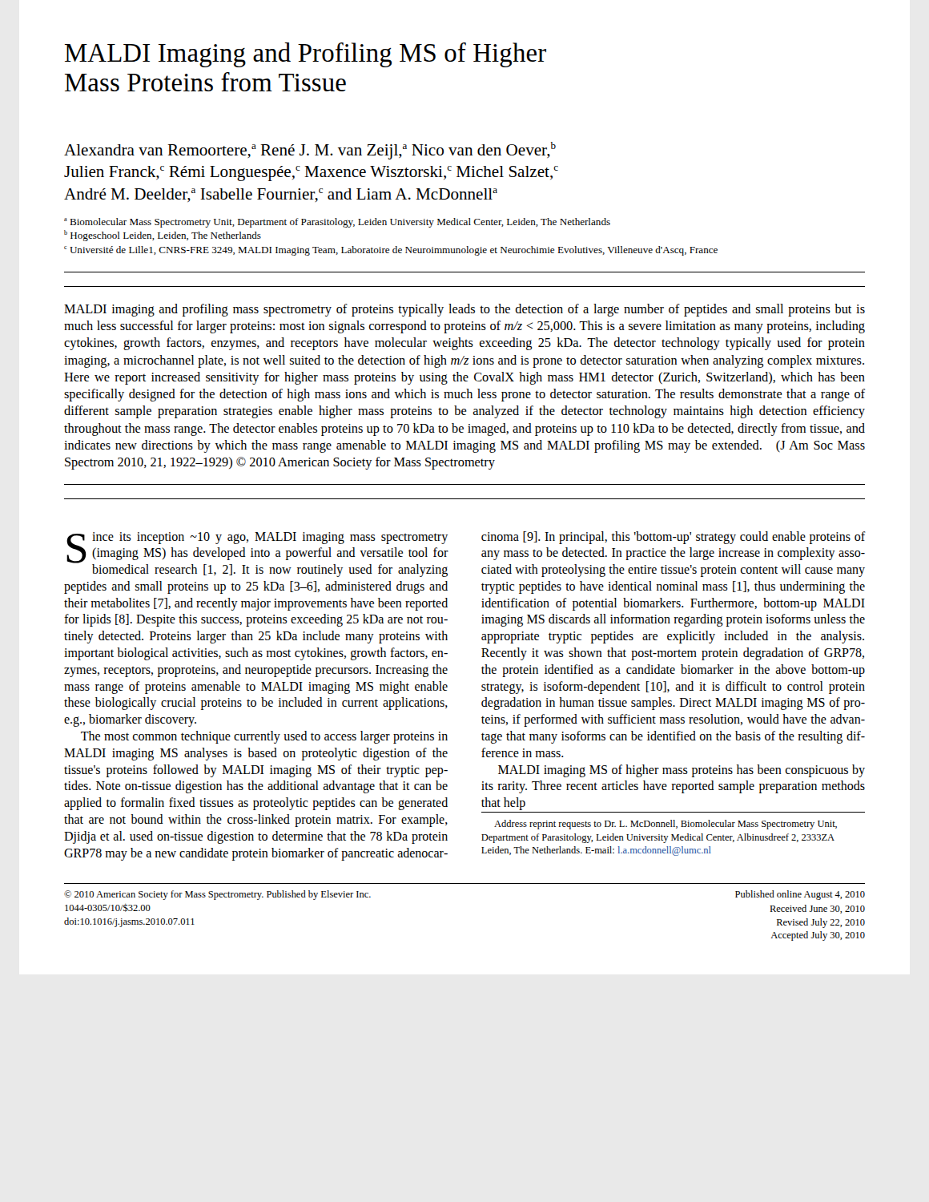MALDI Imaging and Profiling MS of Higher
Mass Proteins from Tissue
Alexandra van Remoortere,a René J. M. van Zeijl,a Nico van den Oever,b
Julien Franck,c Rémi Longuespée,c Maxence Wisztorski,c Michel Salzet,c
André M. Deelder,a Isabelle Fournier,c and Liam A. McDonnella
a Biomolecular Mass Spectrometry Unit, Department of Parasitology, Leiden University Medical Center, Leiden, The Netherlands
b Hogeschool Leiden, Leiden, The Netherlands
c Université de Lille1, CNRS-FRE 3249, MALDI Imaging Team, Laboratoire de Neuroimmunologie et Neurochimie Evolutives, Villeneuve d'Ascq, France
MALDI imaging and profiling mass spectrometry of proteins typically leads to the detection of a large number of peptides and small proteins but is much less successful for larger proteins: most ion signals correspond to proteins of m/z < 25,000. This is a severe limitation as many proteins, including cytokines, growth factors, enzymes, and receptors have molecular weights exceeding 25 kDa. The detector technology typically used for protein imaging, a microchannel plate, is not well suited to the detection of high m/z ions and is prone to detector saturation when analyzing complex mixtures. Here we report increased sensitivity for higher mass proteins by using the CovalX high mass HM1 detector (Zurich, Switzerland), which has been specifically designed for the detection of high mass ions and which is much less prone to detector saturation. The results demonstrate that a range of different sample preparation strategies enable higher mass proteins to be analyzed if the detector technology maintains high detection efficiency throughout the mass range. The detector enables proteins up to 70 kDa to be imaged, and proteins up to 110 kDa to be detected, directly from tissue, and indicates new directions by which the mass range amenable to MALDI imaging MS and MALDI profiling MS may be extended. (J Am Soc Mass Spectrom 2010, 21, 1922–1929) © 2010 American Society for Mass Spectrometry
Since its inception ~10 y ago, MALDI imaging mass spectrometry (imaging MS) has developed into a powerful and versatile tool for biomedical research [1, 2]. It is now routinely used for analyzing peptides and small proteins up to 25 kDa [3–6], administered drugs and their metabolites [7], and recently major improvements have been reported for lipids [8]. Despite this success, proteins exceeding 25 kDa are not routinely detected. Proteins larger than 25 kDa include many proteins with important biological activities, such as most cytokines, growth factors, enzymes, receptors, proproteins, and neuropeptide precursors. Increasing the mass range of proteins amenable to MALDI imaging MS might enable these biologically crucial proteins to be included in current applications, e.g., biomarker discovery.
The most common technique currently used to access larger proteins in MALDI imaging MS analyses is based on proteolytic digestion of the tissue's proteins followed by MALDI imaging MS of their tryptic peptides. Note on-tissue digestion has the additional advantage that it can be applied to formalin fixed tissues as proteolytic peptides can be generated that are not bound within the cross-linked protein matrix. For example, Djidja et al. used on-tissue digestion to determine that the 78 kDa protein GRP78 may be a new candidate protein biomarker of pancreatic adenocarcinoma [9]. In principal, this 'bottom-up' strategy could enable proteins of any mass to be detected. In practice the large increase in complexity associated with proteolysing the entire tissue's protein content will cause many tryptic peptides to have identical nominal mass [1], thus undermining the identification of potential biomarkers. Furthermore, bottom-up MALDI imaging MS discards all information regarding protein isoforms unless the appropriate tryptic peptides are explicitly included in the analysis. Recently it was shown that post-mortem protein degradation of GRP78, the protein identified as a candidate biomarker in the above bottom-up strategy, is isoform-dependent [10], and it is difficult to control protein degradation in human tissue samples. Direct MALDI imaging MS of proteins, if performed with sufficient mass resolution, would have the advantage that many isoforms can be identified on the basis of the resulting difference in mass.
MALDI imaging MS of higher mass proteins has been conspicuous by its rarity. Three recent articles have reported sample preparation methods that help
Address reprint requests to Dr. L. McDonnell, Biomolecular Mass Spectrometry Unit, Department of Parasitology, Leiden University Medical Center, Albinusdreef 2, 2333ZA Leiden, The Netherlands. E-mail: l.a.mcdonnell@lumc.nl
© 2010 American Society for Mass Spectrometry. Published by Elsevier Inc.
1044-0305/10/$32.00
doi:10.1016/j.jasms.2010.07.011
Published online August 4, 2010
Received June 30, 2010
Revised July 22, 2010
Accepted July 30, 2010